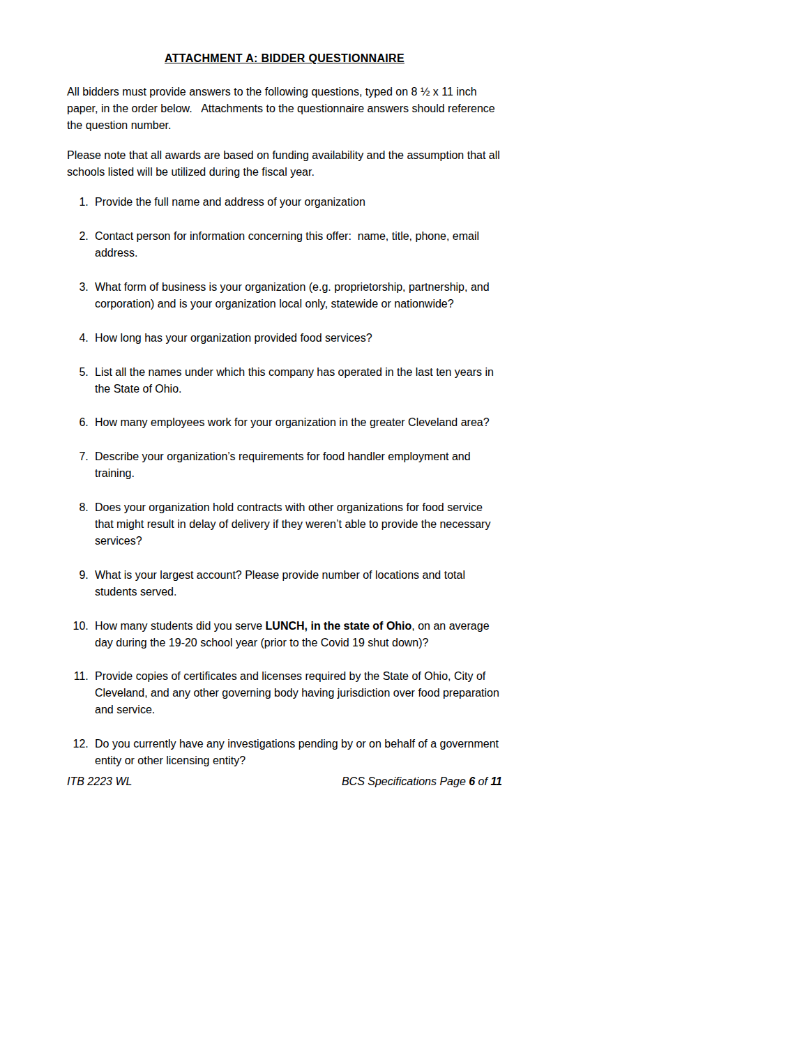ATTACHMENT A: BIDDER QUESTIONNAIRE
All bidders must provide answers to the following questions, typed on 8 ½ x 11 inch paper, in the order below. Attachments to the questionnaire answers should reference the question number.
Please note that all awards are based on funding availability and the assumption that all schools listed will be utilized during the fiscal year.
Provide the full name and address of your organization
Contact person for information concerning this offer: name, title, phone, email address.
What form of business is your organization (e.g. proprietorship, partnership, and corporation) and is your organization local only, statewide or nationwide?
How long has your organization provided food services?
List all the names under which this company has operated in the last ten years in the State of Ohio.
How many employees work for your organization in the greater Cleveland area?
Describe your organization’s requirements for food handler employment and training.
Does your organization hold contracts with other organizations for food service that might result in delay of delivery if they weren’t able to provide the necessary services?
What is your largest account? Please provide number of locations and total students served.
How many students did you serve LUNCH, in the state of Ohio, on an average day during the 19-20 school year (prior to the Covid 19 shut down)?
Provide copies of certificates and licenses required by the State of Ohio, City of Cleveland, and any other governing body having jurisdiction over food preparation and service.
Do you currently have any investigations pending by or on behalf of a government entity or other licensing entity?
ITB 2223 WL BCS Specifications Page 6 of 11